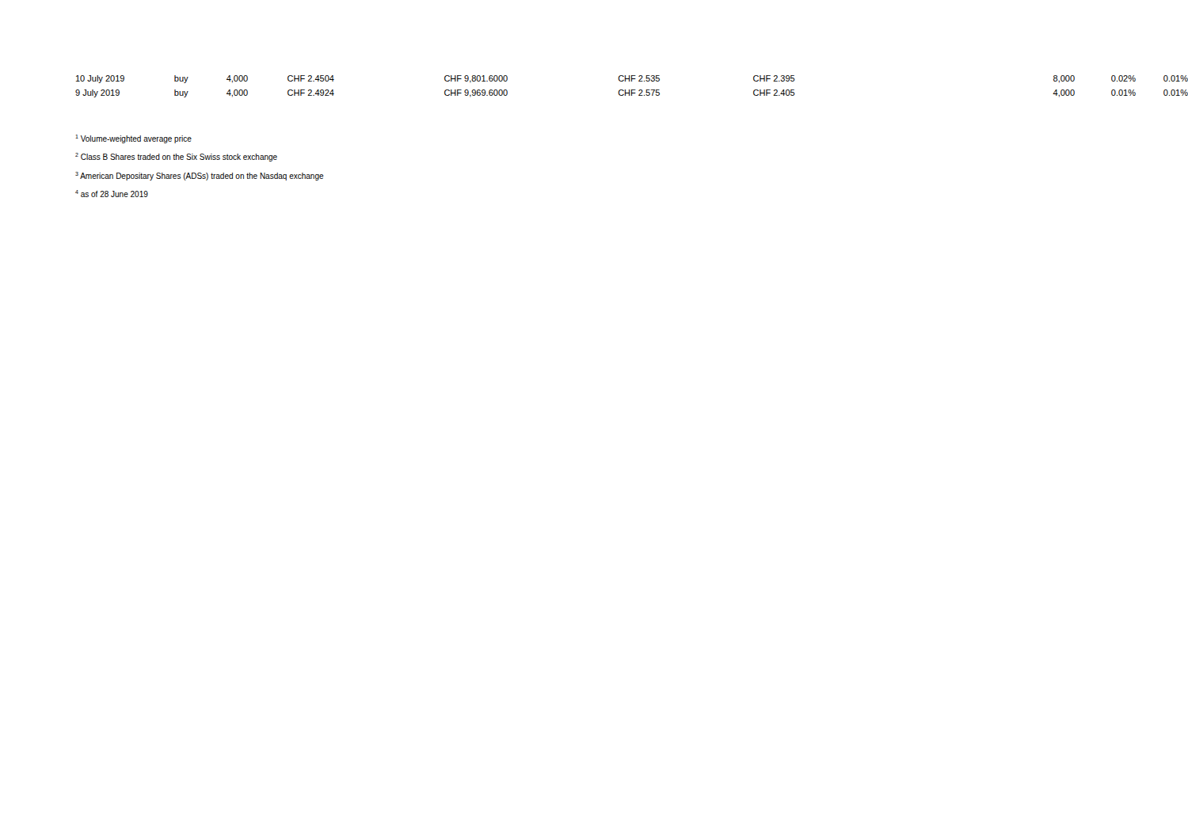| 10 July 2019 | buy | 4,000 | CHF 2.4504 | CHF 9,801.6000 | CHF 2.535 | CHF 2.395 | 8,000 | 0.02% | 0.01% |
| 9 July 2019 | buy | 4,000 | CHF 2.4924 | CHF 9,969.6000 | CHF 2.575 | CHF 2.405 | 4,000 | 0.01% | 0.01% |
1 Volume-weighted average price
2 Class B Shares traded on the Six Swiss stock exchange
3 American Depositary Shares (ADSs) traded on the Nasdaq exchange
4 as of 28 June 2019